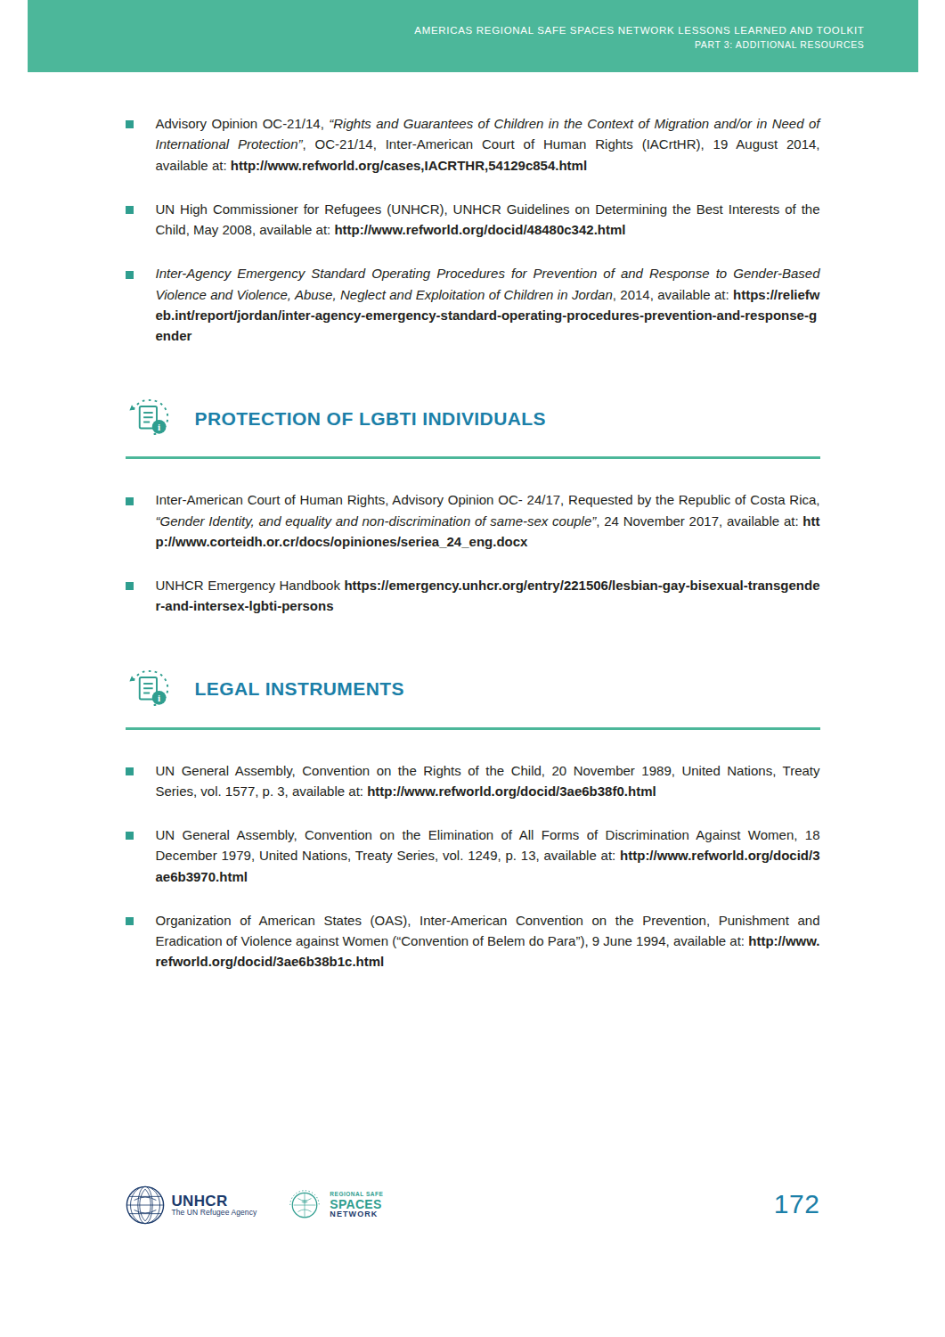Americas Regional Safe Spaces Network Lessons Learned and Toolkit
Part 3: Additional Resources
Advisory Opinion OC-21/14, “Rights and Guarantees of Children in the Context of Migration and/or in Need of International Protection”, OC-21/14, Inter-American Court of Human Rights (IACrtHR), 19 August 2014, available at: http://www.refworld.org/cases,IACRTHR,54129c854.html
UN High Commissioner for Refugees (UNHCR), UNHCR Guidelines on Determining the Best Interests of the Child, May 2008, available at: http://www.refworld.org/docid/48480c342.html
Inter-Agency Emergency Standard Operating Procedures for Prevention of and Response to Gender-Based Violence and Violence, Abuse, Neglect and Exploitation of Children in Jordan, 2014, available at: https://reliefweb.int/report/jordan/inter-agency-emergency-standard-operating-procedures-prevention-and-response-gender
i
Protection of LGBTI Individuals
Inter-American Court of Human Rights, Advisory Opinion OC- 24/17, Requested by the Republic of Costa Rica, “Gender Identity, and equality and non-discrimination of same-sex couple”, 24 November 2017, available at: http://www.corteidh.or.cr/docs/opiniones/seriea_24_eng.docx
UNHCR Emergency Handbook https://emergency.unhcr.org/entry/221506/lesbian-gay-bisexual-transgender-and-intersex-lgbti-persons
i
Legal Instruments
UN General Assembly, Convention on the Rights of the Child, 20 November 1989, United Nations, Treaty Series, vol. 1577, p. 3, available at: http://www.refworld.org/docid/3ae6b38f0.html
UN General Assembly, Convention on the Elimination of All Forms of Discrimination Against Women, 18 December 1979, United Nations, Treaty Series, vol. 1249, p. 13, available at: http://www.refworld.org/docid/3ae6b3970.html
Organization of American States (OAS), Inter-American Convention on the Prevention, Punishment and Eradication of Violence against Women (“Convention of Belem do Para”), 9 June 1994, available at: http://www.refworld.org/docid/3ae6b38b1c.html
UNHCR
The UN Refugee Agency
REGIONAL SAFE
SPACES
NETWORK
172